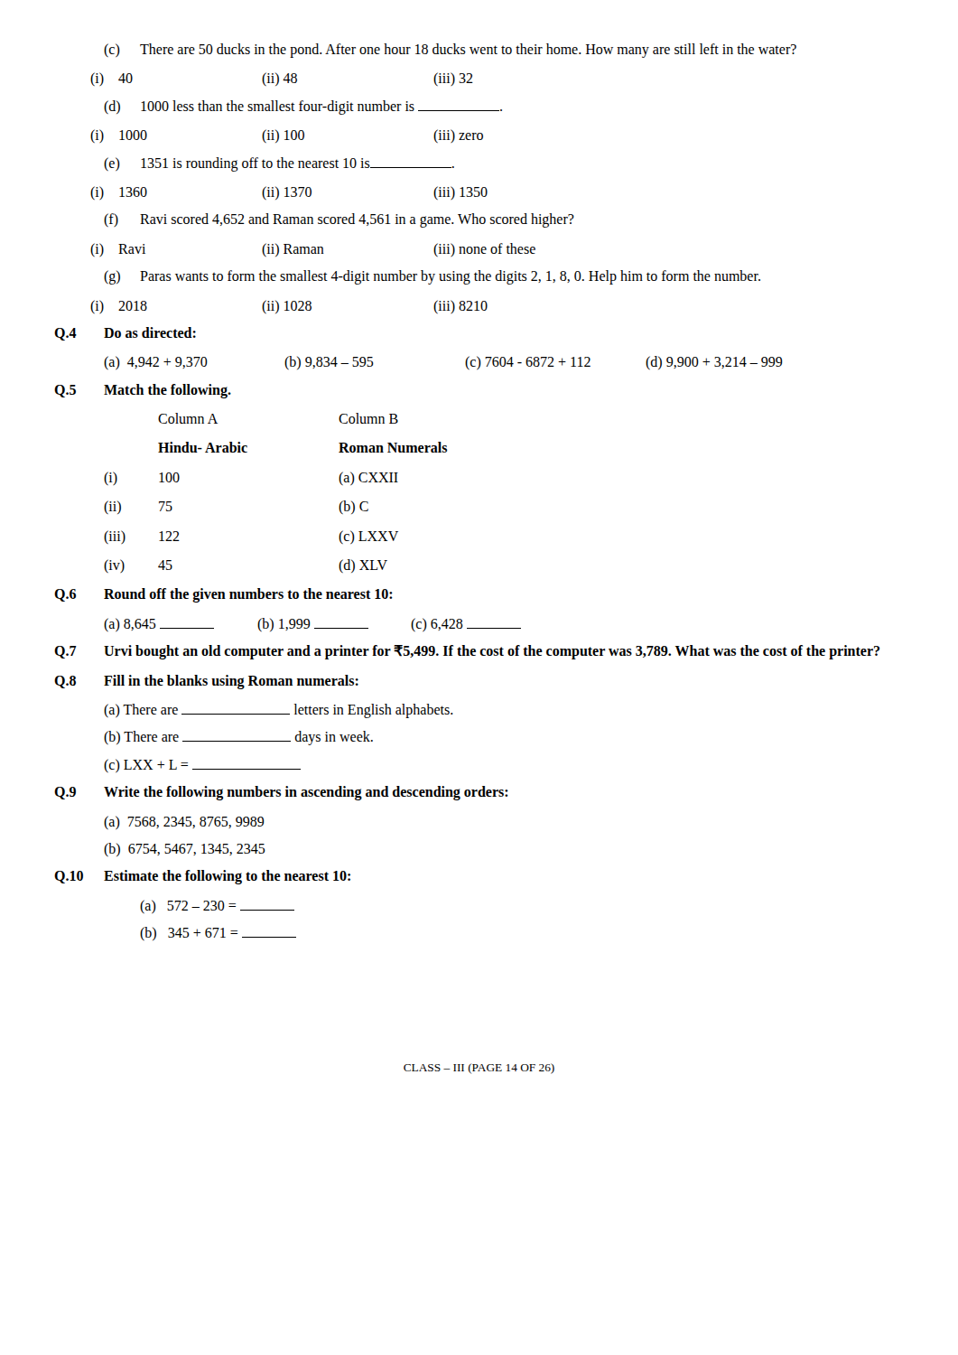(c)
There are 50 ducks in the pond. After one hour 18 ducks went to their home. How many are still left in the water?
(i) 40
(ii) 48
(iii) 32
(d)
1000 less than the smallest four-digit number is .
(i) 1000
(ii) 100
(iii) zero
(e)
1351 is rounding off to the nearest 10 is .
(i) 1360
(ii) 1370
(iii) 1350
(f)
Ravi scored 4,652 and Raman scored 4,561 in a game. Who scored higher?
(i) Ravi
(ii) Raman
(iii) none of these
(g)
Paras wants to form the smallest 4-digit number by using the digits 2, 1, 8, 0. Help him to form the number.
(i) 2018
(ii) 1028
(iii) 8210
Q.4
Do as directed:
(a) 4,942 + 9,370
(b) 9,834 – 595
(c) 7604 - 6872 + 112
(d) 9,900 + 3,214 – 999
Q.5
Match the following.
| | Column A | Column B |
| | Hindu- Arabic | Roman Numerals |
| (i) | 100 | (a) CXXII |
| (ii) | 75 | (b) C |
| (iii) | 122 | (c) LXXV |
| (iv) | 45 | (d) XLV |
Q.6
Round off the given numbers to the nearest 10:
(a) 8,645
(b) 1,999
(c) 6,428
Q.7
Urvi bought an old computer and a printer for ₹5,499. If the cost of the computer was 3,789. What was the cost of the printer?
Q.8
Fill in the blanks using Roman numerals:
(a) There are letters in English alphabets.
(b) There are days in week.
(c) LXX + L =
Q.9
Write the following numbers in ascending and descending orders:
(a) 7568, 2345, 8765, 9989
(b) 6754, 5467, 1345, 2345
Q.10
Estimate the following to the nearest 10:
(a) 572 – 230 =
(b) 345 + 671 =
CLASS – III (PAGE 14 OF 26)